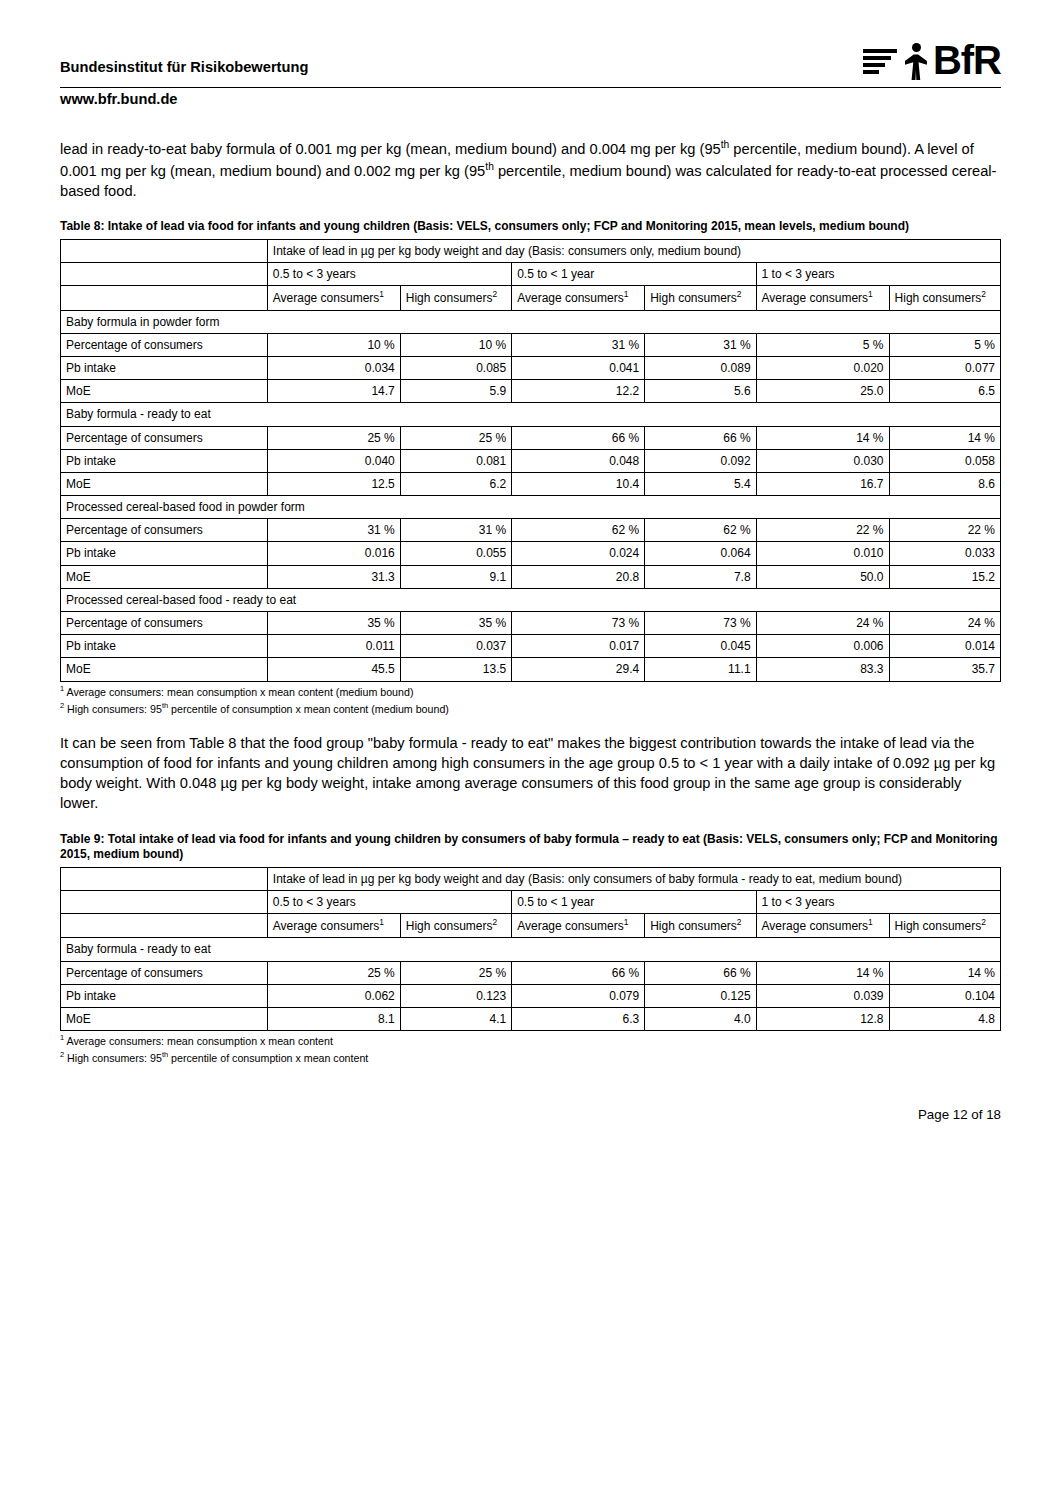Bundesinstitut für Risikobewertung
BfR
www.bfr.bund.de
lead in ready-to-eat baby formula of 0.001 mg per kg (mean, medium bound) and 0.004 mg per kg (95th percentile, medium bound). A level of 0.001 mg per kg (mean, medium bound) and 0.002 mg per kg (95th percentile, medium bound) was calculated for ready-to-eat processed cereal-based food.
Table 8: Intake of lead via food for infants and young children (Basis: VELS, consumers only; FCP and Monitoring 2015, mean levels, medium bound)
| | Intake of lead in µg per kg body weight and day (Basis: consumers only, medium bound) |
| | 0.5 to < 3 years | 0.5 to < 1 year | 1 to < 3 years |
| | Average consumers 1 | High consumers 2 | Average consumers 1 | High consumers 2 | Average consumers 1 | High consumers 2 |
| Baby formula in powder form |
| Percentage of consumers | 10 % | 10 % | 31 % | 31 % | 5 % | 5 % |
| Pb intake | 0.034 | 0.085 | 0.041 | 0.089 | 0.020 | 0.077 |
| MoE | 14.7 | 5.9 | 12.2 | 5.6 | 25.0 | 6.5 |
| Baby formula - ready to eat |
| Percentage of consumers | 25 % | 25 % | 66 % | 66 % | 14 % | 14 % |
| Pb intake | 0.040 | 0.081 | 0.048 | 0.092 | 0.030 | 0.058 |
| MoE | 12.5 | 6.2 | 10.4 | 5.4 | 16.7 | 8.6 |
| Processed cereal-based food in powder form |
| Percentage of consumers | 31 % | 31 % | 62 % | 62 % | 22 % | 22 % |
| Pb intake | 0.016 | 0.055 | 0.024 | 0.064 | 0.010 | 0.033 |
| MoE | 31.3 | 9.1 | 20.8 | 7.8 | 50.0 | 15.2 |
| Processed cereal-based food - ready to eat |
| Percentage of consumers | 35 % | 35 % | 73 % | 73 % | 24 % | 24 % |
| Pb intake | 0.011 | 0.037 | 0.017 | 0.045 | 0.006 | 0.014 |
| MoE | 45.5 | 13.5 | 29.4 | 11.1 | 83.3 | 35.7 |
1 Average consumers: mean consumption x mean content (medium bound)
2 High consumers: 95th percentile of consumption x mean content (medium bound)
It can be seen from Table 8 that the food group "baby formula - ready to eat" makes the biggest contribution towards the intake of lead via the consumption of food for infants and young children among high consumers in the age group 0.5 to < 1 year with a daily intake of 0.092 µg per kg body weight. With 0.048 µg per kg body weight, intake among average consumers of this food group in the same age group is considerably lower.
Table 9: Total intake of lead via food for infants and young children by consumers of baby formula – ready to eat (Basis: VELS, consumers only; FCP and Monitoring 2015, medium bound)
| | Intake of lead in µg per kg body weight and day (Basis: only consumers of baby formula - ready to eat, medium bound) |
| | 0.5 to < 3 years | 0.5 to < 1 year | 1 to < 3 years |
| | Average consumers 1 | High consumers 2 | Average consumers 1 | High consumers 2 | Average consumers 1 | High consumers 2 |
| Baby formula - ready to eat |
| Percentage of consumers | 25 % | 25 % | 66 % | 66 % | 14 % | 14 % |
| Pb intake | 0.062 | 0.123 | 0.079 | 0.125 | 0.039 | 0.104 |
| MoE | 8.1 | 4.1 | 6.3 | 4.0 | 12.8 | 4.8 |
1 Average consumers: mean consumption x mean content
2 High consumers: 95th percentile of consumption x mean content
Page 12 of 18